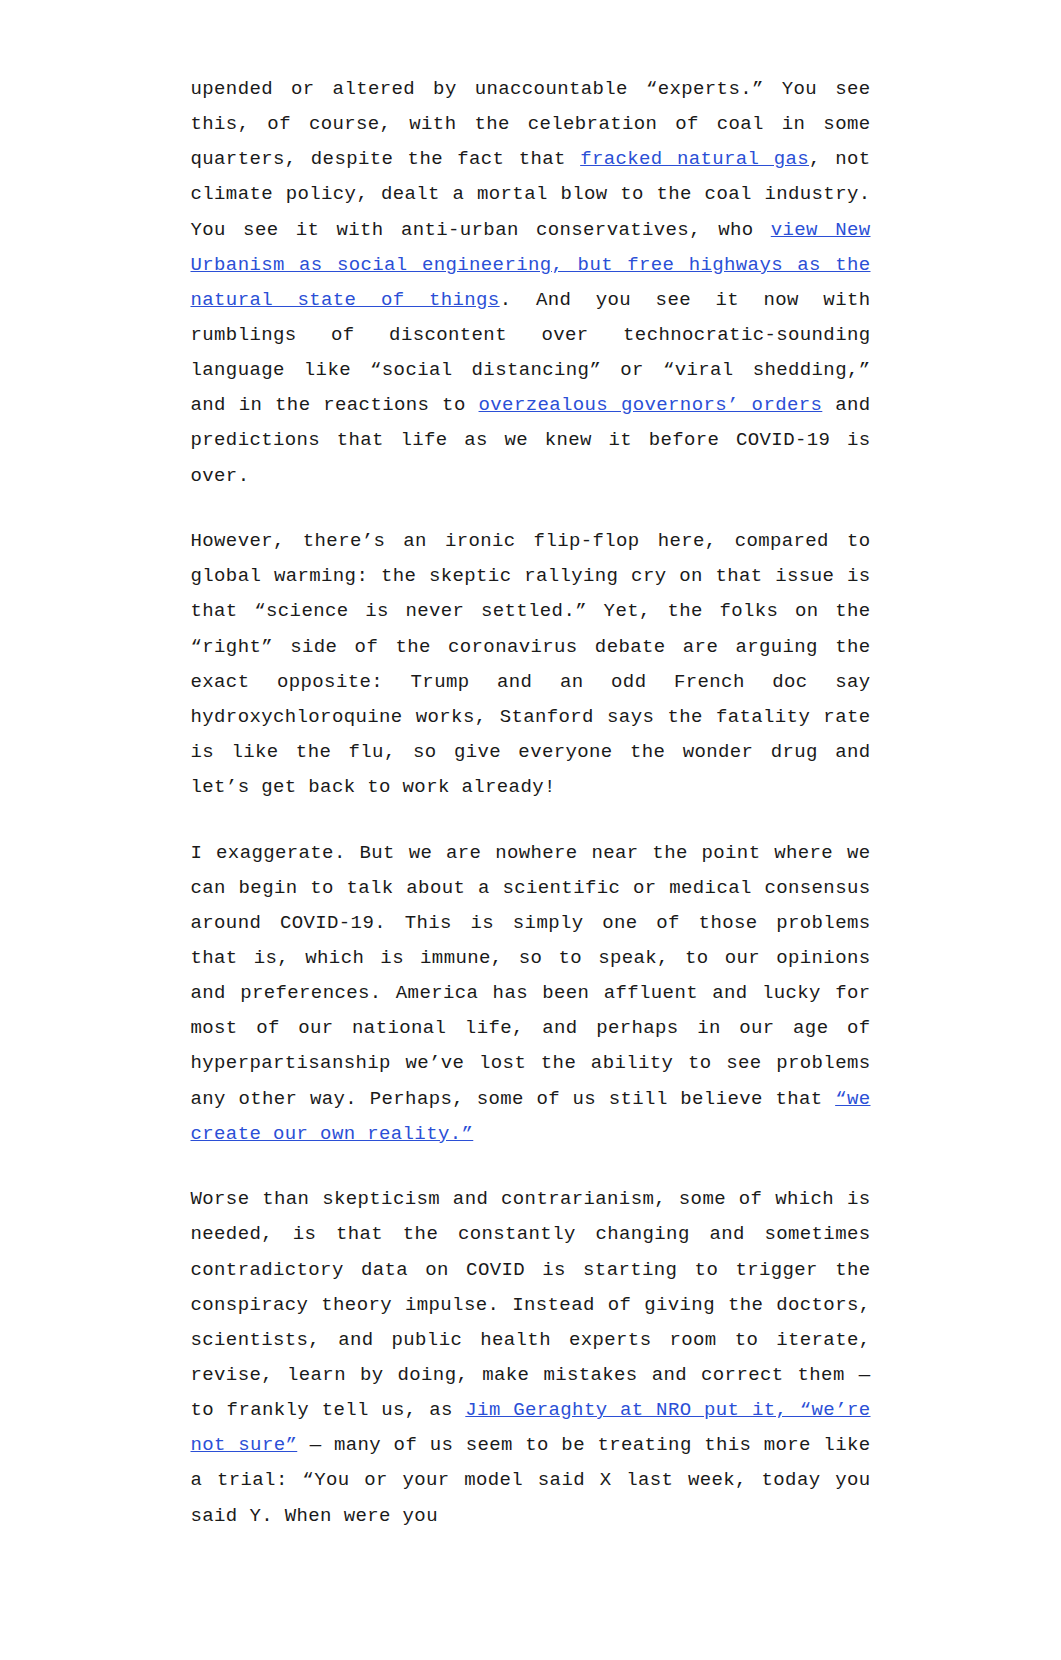upended or altered by unaccountable “experts.” You see this, of course, with the celebration of coal in some quarters, despite the fact that fracked natural gas, not climate policy, dealt a mortal blow to the coal industry. You see it with anti-urban conservatives, who view New Urbanism as social engineering, but free highways as the natural state of things. And you see it now with rumblings of discontent over technocratic-sounding language like “social distancing” or “viral shedding,” and in the reactions to overzealous governors’ orders and predictions that life as we knew it before COVID-19 is over.
However, there’s an ironic flip-flop here, compared to global warming: the skeptic rallying cry on that issue is that “science is never settled.” Yet, the folks on the “right” side of the coronavirus debate are arguing the exact opposite: Trump and an odd French doc say hydroxychloroquine works, Stanford says the fatality rate is like the flu, so give everyone the wonder drug and let’s get back to work already!
I exaggerate. But we are nowhere near the point where we can begin to talk about a scientific or medical consensus around COVID-19. This is simply one of those problems that is, which is immune, so to speak, to our opinions and preferences. America has been affluent and lucky for most of our national life, and perhaps in our age of hyperpartisanship we’ve lost the ability to see problems any other way. Perhaps, some of us still believe that “we create our own reality.”
Worse than skepticism and contrarianism, some of which is needed, is that the constantly changing and sometimes contradictory data on COVID is starting to trigger the conspiracy theory impulse. Instead of giving the doctors, scientists, and public health experts room to iterate, revise, learn by doing, make mistakes and correct them — to frankly tell us, as Jim Geraghty at NRO put it, “we’re not sure” — many of us seem to be treating this more like a trial: “You or your model said X last week, today you said Y. When were you